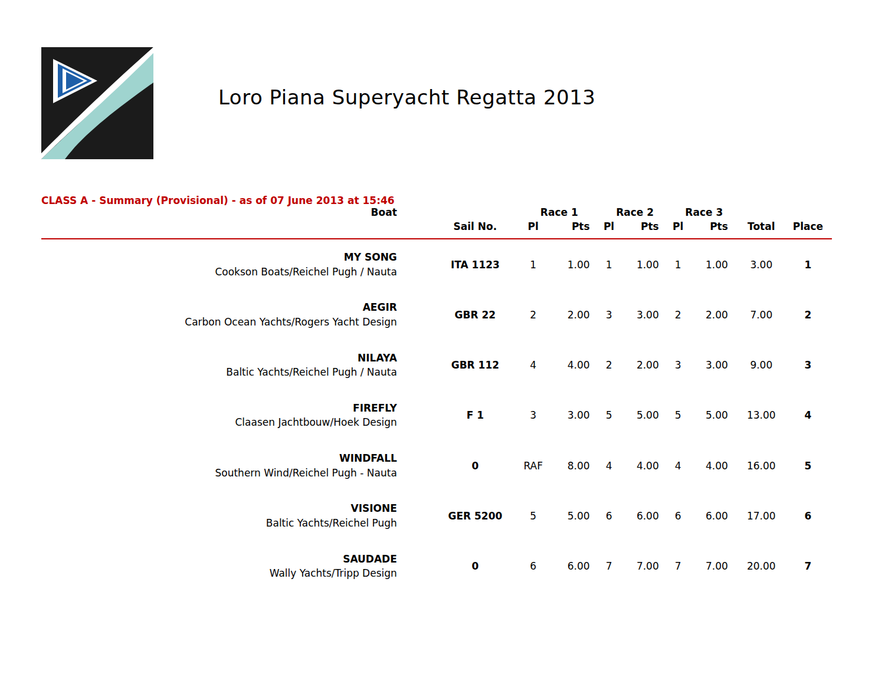Loro Piana Superyacht Regatta 2013
CLASS A - Summary (Provisional) - as of 07 June 2013 at 15:46
| Boat | | Race 1 | Race 2 | Race 3 | | |
| --- | --- | --- | --- | --- | --- | --- |
| | Sail No. | Pl | Pts | Pl | Pts | Pl | Pts | Total | Place |
| MY SONG Cookson Boats/Reichel Pugh / Nauta | ITA 1123 | 1 | 1.00 | 1 | 1.00 | 1 | 1.00 | 3.00 | 1 |
| AEGIR Carbon Ocean Yachts/Rogers Yacht Design | GBR 22 | 2 | 2.00 | 3 | 3.00 | 2 | 2.00 | 7.00 | 2 |
| NILAYA Baltic Yachts/Reichel Pugh / Nauta | GBR 112 | 4 | 4.00 | 2 | 2.00 | 3 | 3.00 | 9.00 | 3 |
| FIREFLY Claasen Jachtbouw/Hoek Design | F 1 | 3 | 3.00 | 5 | 5.00 | 5 | 5.00 | 13.00 | 4 |
| WINDFALL Southern Wind/Reichel Pugh - Nauta | 0 | RAF | 8.00 | 4 | 4.00 | 4 | 4.00 | 16.00 | 5 |
| VISIONE Baltic Yachts/Reichel Pugh | GER 5200 | 5 | 5.00 | 6 | 6.00 | 6 | 6.00 | 17.00 | 6 |
| SAUDADE Wally Yachts/Tripp Design | 0 | 6 | 6.00 | 7 | 7.00 | 7 | 7.00 | 20.00 | 7 |